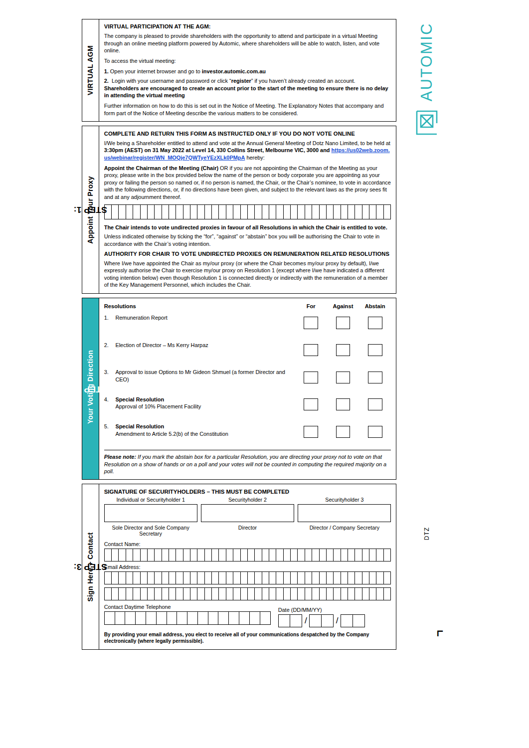VIRTUAL AGM
VIRTUAL PARTICIPATION AT THE AGM:
The company is pleased to provide shareholders with the opportunity to attend and participate in a virtual Meeting through an online meeting platform powered by Automic, where shareholders will be able to watch, listen, and vote online.
To access the virtual meeting:
1. Open your internet browser and go to investor.automic.com.au
2. Login with your username and password or click “register” if you haven’t already created an account. Shareholders are encouraged to create an account prior to the start of the meeting to ensure there is no delay in attending the virtual meeting
Further information on how to do this is set out in the Notice of Meeting. The Explanatory Notes that accompany and form part of the Notice of Meeting describe the various matters to be considered.
STEP 1: Appoint Your Proxy
COMPLETE AND RETURN THIS FORM AS INSTRUCTED ONLY IF YOU DO NOT VOTE ONLINE
I/We being a Shareholder entitled to attend and vote at the Annual General Meeting of Dotz Nano Limited, to be held at 3:30pm (AEST) on 31 May 2022 at Level 14, 330 Collins Street, Melbourne VIC, 3000 and https://us02web.zoom.us/webinar/register/WN_MOQje7QWTyeYEzXLk0PMpA hereby:
Appoint the Chairman of the Meeting (Chair) OR if you are not appointing the Chairman of the Meeting as your proxy, please write in the box provided below the name of the person or body corporate you are appointing as your proxy or failing the person so named or, if no person is named, the Chair, or the Chair’s nominee, to vote in accordance with the following directions, or, if no directions have been given, and subject to the relevant laws as the proxy sees fit and at any adjournment thereof.
The Chair intends to vote undirected proxies in favour of all Resolutions in which the Chair is entitled to vote.
Unless indicated otherwise by ticking the “for”, “against” or “abstain” box you will be authorising the Chair to vote in accordance with the Chair’s voting intention.
AUTHORITY FOR CHAIR TO VOTE UNDIRECTED PROXIES ON REMUNERATION RELATED RESOLUTIONS
Where I/we have appointed the Chair as my/our proxy (or where the Chair becomes my/our proxy by default), I/we expressly authorise the Chair to exercise my/our proxy on Resolution 1 (except where I/we have indicated a different voting intention below) even though Resolution 1 is connected directly or indirectly with the remuneration of a member of the Key Management Personnel, which includes the Chair.
STEP 2: Your Voting Direction
| Resolutions | For | Against | Abstain |
| --- | --- | --- | --- |
| 1. | Remuneration Report | | | |
| 2. | Election of Director – Ms Kerry Harpaz | | | |
| 3. | Approval to issue Options to Mr Gideon Shmuel (a former Director and CEO) | | | |
| 4. | Special Resolution Approval of 10% Placement Facility | | | |
| 5. | Special Resolution Amendment to Article 5.2(b) of the Constitution | | | |
Please note: If you mark the abstain box for a particular Resolution, you are directing your proxy not to vote on that Resolution on a show of hands or on a poll and your votes will not be counted in computing the required majority on a poll.
STEP 3: Sign Here + Contact
SIGNATURE OF SECURITYHOLDERS – THIS MUST BE COMPLETED
Individual or Securityholder 1
Securityholder 2
Securityholder 3
Sole Director and Sole Company Secretary
Director
Director / Company Secretary
Contact Name:
Email Address:
Contact Daytime Telephone
Date (DD/MM/YY)
/
/
By providing your email address, you elect to receive all of your communications despatched by the Company electronically (where legally permissible).
AUTOMIC
DTZ
⌜